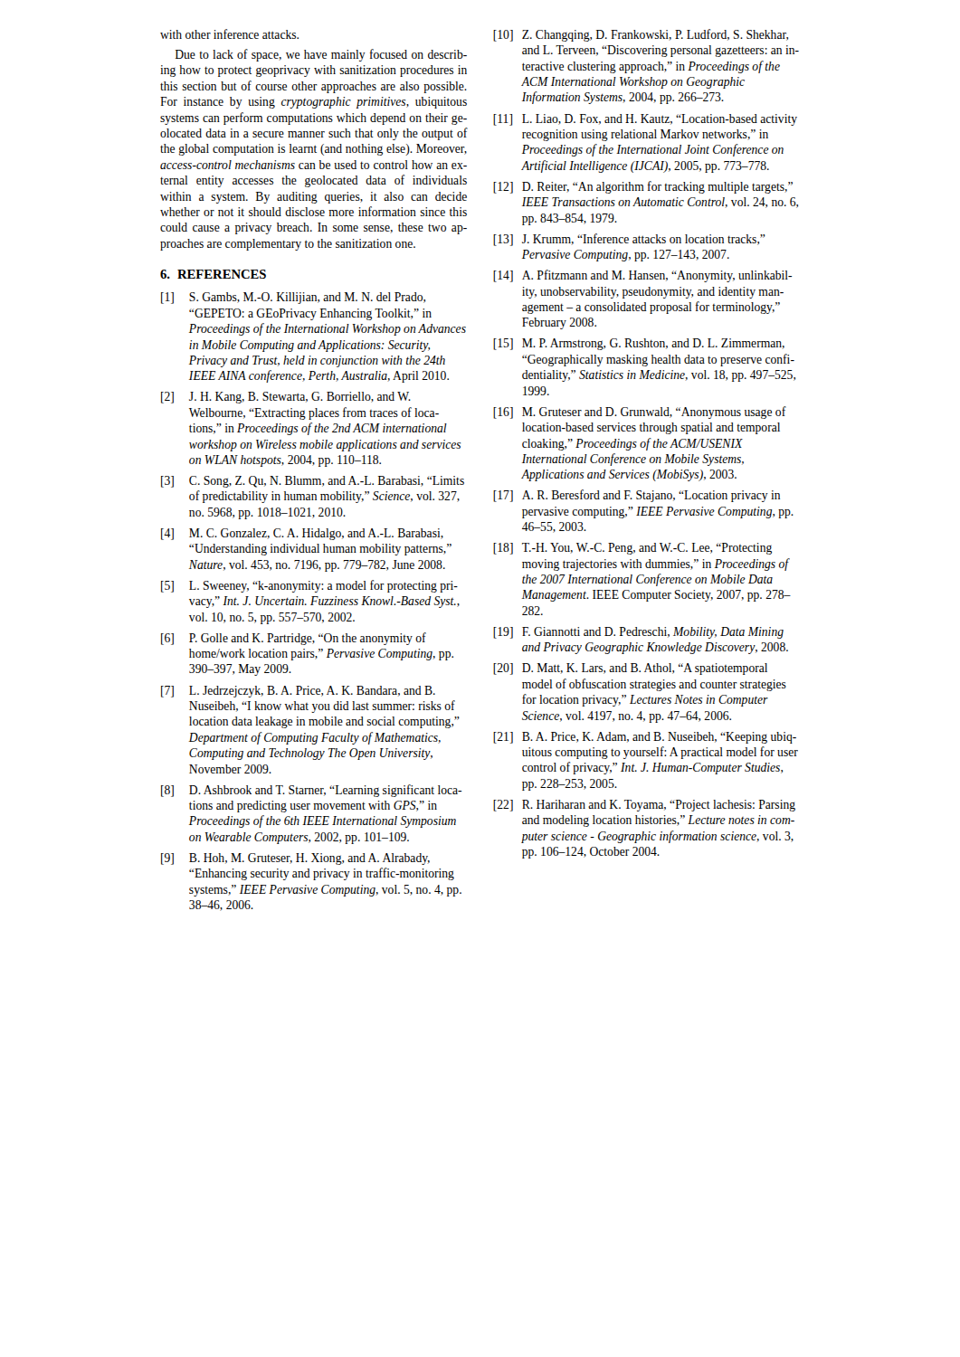with other inference attacks.
Due to lack of space, we have mainly focused on describing how to protect geoprivacy with sanitization procedures in this section but of course other approaches are also possible. For instance by using cryptographic primitives, ubiquitous systems can perform computations which depend on their geolocated data in a secure manner such that only the output of the global computation is learnt (and nothing else). Moreover, access-control mechanisms can be used to control how an external entity accesses the geolocated data of individuals within a system. By auditing queries, it also can decide whether or not it should disclose more information since this could cause a privacy breach. In some sense, these two approaches are complementary to the sanitization one.
6. REFERENCES
S. Gambs, M.-O. Killijian, and M. N. del Prado, “GEPETO: a GEoPrivacy Enhancing Toolkit,” in Proceedings of the International Workshop on Advances in Mobile Computing and Applications: Security, Privacy and Trust, held in conjunction with the 24th IEEE AINA conference, Perth, Australia, April 2010.
J. H. Kang, B. Stewarta, G. Borriello, and W. Welbourne, “Extracting places from traces of locations,” in Proceedings of the 2nd ACM international workshop on Wireless mobile applications and services on WLAN hotspots, 2004, pp. 110–118.
C. Song, Z. Qu, N. Blumm, and A.-L. Barabasi, “Limits of predictability in human mobility,” Science, vol. 327, no. 5968, pp. 1018–1021, 2010.
M. C. Gonzalez, C. A. Hidalgo, and A.-L. Barabasi, “Understanding individual human mobility patterns,” Nature, vol. 453, no. 7196, pp. 779–782, June 2008.
L. Sweeney, “k-anonymity: a model for protecting privacy,” Int. J. Uncertain. Fuzziness Knowl.-Based Syst., vol. 10, no. 5, pp. 557–570, 2002.
P. Golle and K. Partridge, “On the anonymity of home/work location pairs,” Pervasive Computing, pp. 390–397, May 2009.
L. Jedrzejczyk, B. A. Price, A. K. Bandara, and B. Nuseibeh, “I know what you did last summer: risks of location data leakage in mobile and social computing,” Department of Computing Faculty of Mathematics, Computing and Technology The Open University, November 2009.
D. Ashbrook and T. Starner, “Learning significant locations and predicting user movement with GPS,” in Proceedings of the 6th IEEE International Symposium on Wearable Computers, 2002, pp. 101–109.
B. Hoh, M. Gruteser, H. Xiong, and A. Alrabady, “Enhancing security and privacy in traffic-monitoring systems,” IEEE Pervasive Computing, vol. 5, no. 4, pp. 38–46, 2006.
Z. Changqing, D. Frankowski, P. Ludford, S. Shekhar, and L. Terveen, “Discovering personal gazetteers: an interactive clustering approach,” in Proceedings of the ACM International Workshop on Geographic Information Systems, 2004, pp. 266–273.
L. Liao, D. Fox, and H. Kautz, “Location-based activity recognition using relational Markov networks,” in Proceedings of the International Joint Conference on Artificial Intelligence (IJCAI), 2005, pp. 773–778.
D. Reiter, “An algorithm for tracking multiple targets,” IEEE Transactions on Automatic Control, vol. 24, no. 6, pp. 843–854, 1979.
J. Krumm, “Inference attacks on location tracks,” Pervasive Computing, pp. 127–143, 2007.
A. Pfitzmann and M. Hansen, “Anonymity, unlinkability, unobservability, pseudonymity, and identity management – a consolidated proposal for terminology,” February 2008.
M. P. Armstrong, G. Rushton, and D. L. Zimmerman, “Geographically masking health data to preserve confidentiality,” Statistics in Medicine, vol. 18, pp. 497–525, 1999.
M. Gruteser and D. Grunwald, “Anonymous usage of location-based services through spatial and temporal cloaking,” Proceedings of the ACM/USENIX International Conference on Mobile Systems, Applications and Services (MobiSys), 2003.
A. R. Beresford and F. Stajano, “Location privacy in pervasive computing,” IEEE Pervasive Computing, pp. 46–55, 2003.
T.-H. You, W.-C. Peng, and W.-C. Lee, “Protecting moving trajectories with dummies,” in Proceedings of the 2007 International Conference on Mobile Data Management. IEEE Computer Society, 2007, pp. 278–282.
F. Giannotti and D. Pedreschi, Mobility, Data Mining and Privacy Geographic Knowledge Discovery, 2008.
D. Matt, K. Lars, and B. Athol, “A spatiotemporal model of obfuscation strategies and counter strategies for location privacy,” Lectures Notes in Computer Science, vol. 4197, no. 4, pp. 47–64, 2006.
B. A. Price, K. Adam, and B. Nuseibeh, “Keeping ubiquitous computing to yourself: A practical model for user control of privacy,” Int. J. Human-Computer Studies, pp. 228–253, 2005.
R. Hariharan and K. Toyama, “Project lachesis: Parsing and modeling location histories,” Lecture notes in computer science - Geographic information science, vol. 3, pp. 106–124, October 2004.